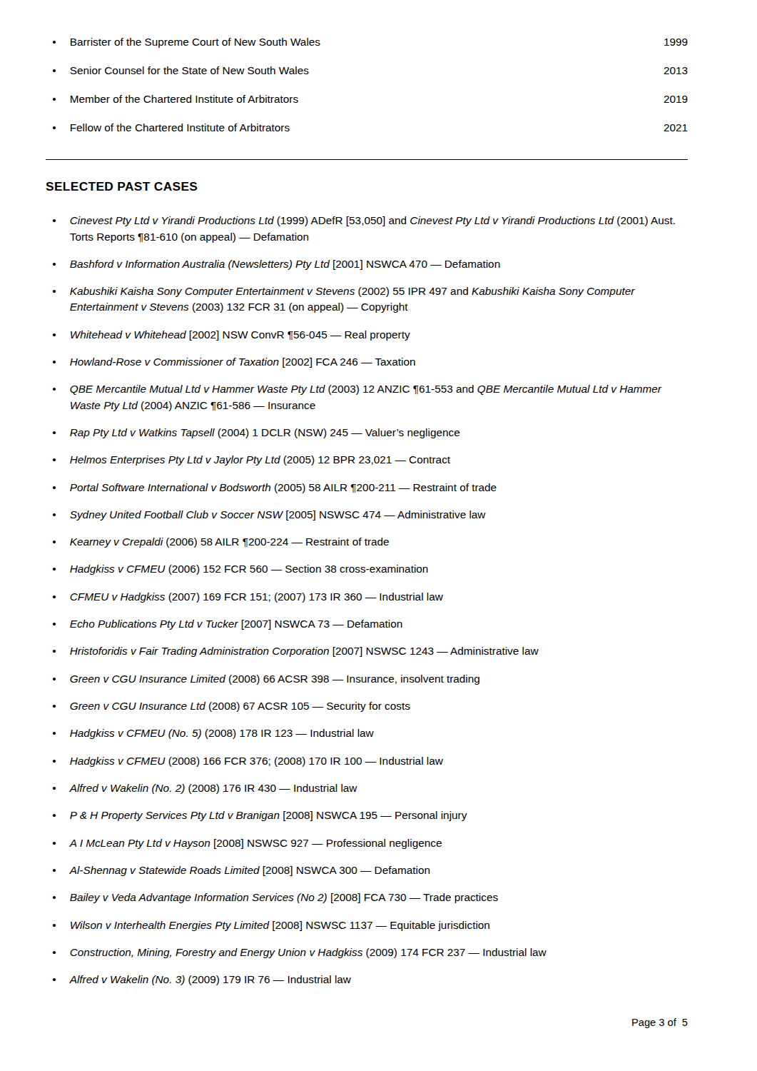Barrister of the Supreme Court of New South Wales 1999
Senior Counsel for the State of New South Wales 2013
Member of the Chartered Institute of Arbitrators 2019
Fellow of the Chartered Institute of Arbitrators 2021
SELECTED PAST CASES
Cinevest Pty Ltd v Yirandi Productions Ltd (1999) ADefR [53,050] and Cinevest Pty Ltd v Yirandi Productions Ltd (2001) Aust. Torts Reports ¶81-610 (on appeal) — Defamation
Bashford v Information Australia (Newsletters) Pty Ltd [2001] NSWCA 470 — Defamation
Kabushiki Kaisha Sony Computer Entertainment v Stevens (2002) 55 IPR 497 and Kabushiki Kaisha Sony Computer Entertainment v Stevens (2003) 132 FCR 31 (on appeal) — Copyright
Whitehead v Whitehead [2002] NSW ConvR ¶56-045 — Real property
Howland-Rose v Commissioner of Taxation [2002] FCA 246 — Taxation
QBE Mercantile Mutual Ltd v Hammer Waste Pty Ltd (2003) 12 ANZIC ¶61-553 and QBE Mercantile Mutual Ltd v Hammer Waste Pty Ltd (2004) ANZIC ¶61-586 — Insurance
Rap Pty Ltd v Watkins Tapsell (2004) 1 DCLR (NSW) 245 — Valuer’s negligence
Helmos Enterprises Pty Ltd v Jaylor Pty Ltd (2005) 12 BPR 23,021 — Contract
Portal Software International v Bodsworth (2005) 58 AILR ¶200-211 — Restraint of trade
Sydney United Football Club v Soccer NSW [2005] NSWSC 474 — Administrative law
Kearney v Crepaldi (2006) 58 AILR ¶200-224 — Restraint of trade
Hadgkiss v CFMEU (2006) 152 FCR 560 — Section 38 cross-examination
CFMEU v Hadgkiss (2007) 169 FCR 151; (2007) 173 IR 360 — Industrial law
Echo Publications Pty Ltd v Tucker [2007] NSWCA 73 — Defamation
Hristoforidis v Fair Trading Administration Corporation [2007] NSWSC 1243 — Administrative law
Green v CGU Insurance Limited (2008) 66 ACSR 398 — Insurance, insolvent trading
Green v CGU Insurance Ltd (2008) 67 ACSR 105 — Security for costs
Hadgkiss v CFMEU (No. 5) (2008) 178 IR 123 — Industrial law
Hadgkiss v CFMEU (2008) 166 FCR 376; (2008) 170 IR 100 — Industrial law
Alfred v Wakelin (No. 2) (2008) 176 IR 430 — Industrial law
P & H Property Services Pty Ltd v Branigan [2008] NSWCA 195 — Personal injury
A I McLean Pty Ltd v Hayson [2008] NSWSC 927 — Professional negligence
Al-Shennag v Statewide Roads Limited [2008] NSWCA 300 — Defamation
Bailey v Veda Advantage Information Services (No 2) [2008] FCA 730 — Trade practices
Wilson v Interhealth Energies Pty Limited [2008] NSWSC 1137 — Equitable jurisdiction
Construction, Mining, Forestry and Energy Union v Hadgkiss (2009) 174 FCR 237 — Industrial law
Alfred v Wakelin (No. 3) (2009) 179 IR 76 — Industrial law
Page 3 of 5